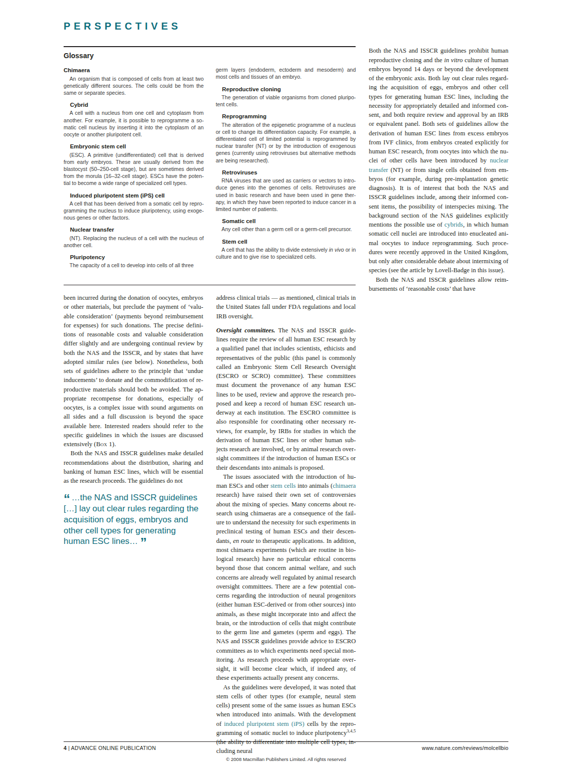Perspectives
Glossary
Chimaera
An organism that is composed of cells from at least two genetically different sources. The cells could be from the same or separate species.
Cybrid
A cell with a nucleus from one cell and cytoplasm from another. For example, it is possible to reprogramme a somatic cell nucleus by inserting it into the cytoplasm of an oocyte or another pluripotent cell.
Embryonic stem cell
(ESC). A primitive (undifferentiated) cell that is derived from early embryos. These are usually derived from the blastocyst (50–250-cell stage), but are sometimes derived from the morula (16–32-cell stage). ESCs have the potential to become a wide range of specialized cell types.
Induced pluripotent stem (iPS) cell
A cell that has been derived from a somatic cell by reprogramming the nucleus to induce pluripotency, using exogenous genes or other factors.
Nuclear transfer
(NT). Replacing the nucleus of a cell with the nucleus of another cell.
Pluripotency
The capacity of a cell to develop into cells of all three
germ layers (endoderm, ectoderm and mesoderm) and most cells and tissues of an embryo.
Reproductive cloning
The generation of viable organisms from cloned pluripotent cells.
Reprogramming
The alteration of the epigenetic programme of a nucleus or cell to change its differentiation capacity. For example, a differentiated cell of limited potential is reprogrammed by nuclear transfer (NT) or by the introduction of exogenous genes (currently using retroviruses but alternative methods are being researched).
Retroviruses
RNA viruses that are used as carriers or vectors to introduce genes into the genomes of cells. Retroviruses are used in basic research and have been used in gene therapy, in which they have been reported to induce cancer in a limited number of patients.
Somatic cell
Any cell other than a germ cell or a germ-cell precursor.
Stem cell
A cell that has the ability to divide extensively in vivo or in culture and to give rise to specialized cells.
Both the NAS and ISSCR guidelines prohibit human reproductive cloning and the in vitro culture of human embryos beyond 14 days or beyond the development of the embryonic axis. Both lay out clear rules regarding the acquisition of eggs, embryos and other cell types for generating human ESC lines, including the necessity for appropriately detailed and informed consent, and both require review and approval by an IRB or equivalent panel. Both sets of guidelines allow the derivation of human ESC lines from excess embryos from IVF clinics, from embryos created explicitly for human ESC research, from oocytes into which the nuclei of other cells have been introduced by nuclear transfer (NT) or from single cells obtained from embryos (for example, during pre-implantation genetic diagnosis). It is of interest that both the NAS and ISSCR guidelines include, among their informed consent items, the possibility of interspecies mixing. The background section of the NAS guidelines explicitly mentions the possible use of cybrids, in which human somatic cell nuclei are introduced into enucleated animal oocytes to induce reprogramming. Such procedures were recently approved in the United Kingdom, but only after considerable debate about intermixing of species (see the article by Lovell-Badge in this issue).
Both the NAS and ISSCR guidelines allow reimbursements of ‘reasonable costs’ that have
been incurred during the donation of oocytes, embryos or other materials, but preclude the payment of ‘valuable consideration’ (payments beyond reimbursement for expenses) for such donations. The precise definitions of reasonable costs and valuable consideration differ slightly and are undergoing continual review by both the NAS and the ISSCR, and by states that have adopted similar rules (see below). Nonetheless, both sets of guidelines adhere to the principle that ‘undue inducements’ to donate and the commodification of reproductive materials should both be avoided. The appropriate recompense for donations, especially of oocytes, is a complex issue with sound arguments on all sides and a full discussion is beyond the space available here. Interested readers should refer to the specific guidelines in which the issues are discussed extensively (Box 1).
Both the NAS and ISSCR guidelines make detailed recommendations about the distribution, sharing and banking of human ESC lines, which will be essential as the research proceeds. The guidelines do not
“ …the NAS and ISSCR guidelines […] lay out clear rules regarding the acquisition of eggs, embryos and other cell types for generating human ESC lines… ”
address clinical trials — as mentioned, clinical trials in the United States fall under FDA regulations and local IRB oversight.
Oversight committees. The NAS and ISSCR guidelines require the review of all human ESC research by a qualified panel that includes scientists, ethicists and representatives of the public (this panel is commonly called an Embryonic Stem Cell Research Oversight (ESCRO or SCRO) committee). These committees must document the provenance of any human ESC lines to be used, review and approve the research proposed and keep a record of human ESC research underway at each institution. The ESCRO committee is also responsible for coordinating other necessary reviews, for example, by IRBs for studies in which the derivation of human ESC lines or other human subjects research are involved, or by animal research oversight committees if the introduction of human ESCs or their descendants into animals is proposed.
The issues associated with the introduction of human ESCs and other stem cells into animals (chimaera research) have raised their own set of controversies about the mixing of species. Many concerns about research using chimaeras are a consequence of the failure to understand the necessity for such experiments in preclinical testing of human ESCs and their descendants, en route to therapeutic applications. In addition, most chimaera experiments (which are routine in biological research) have no particular ethical concerns beyond those that concern animal welfare, and such concerns are already well regulated by animal research oversight committees. There are a few potential concerns regarding the introduction of neural progenitors (either human ESC-derived or from other sources) into animals, as these might incorporate into and affect the brain, or the introduction of cells that might contribute to the germ line and gametes (sperm and eggs). The NAS and ISSCR guidelines provide advice to ESCRO committees as to which experiments need special monitoring. As research proceeds with appropriate oversight, it will become clear which, if indeed any, of these experiments actually present any concerns.
As the guidelines were developed, it was noted that stem cells of other types (for example, neural stem cells) present some of the same issues as human ESCs when introduced into animals. With the development of induced pluripotent stem (iPS) cells by the reprogramming of somatic nuclei to induce pluripotency3,4,5 (the ability to differentiate into multiple cell types, including neural
4 | ADVANCE ONLINE PUBLICATION
www.nature.com/reviews/molcellbio
© 2008 Macmillan Publishers Limited. All rights reserved